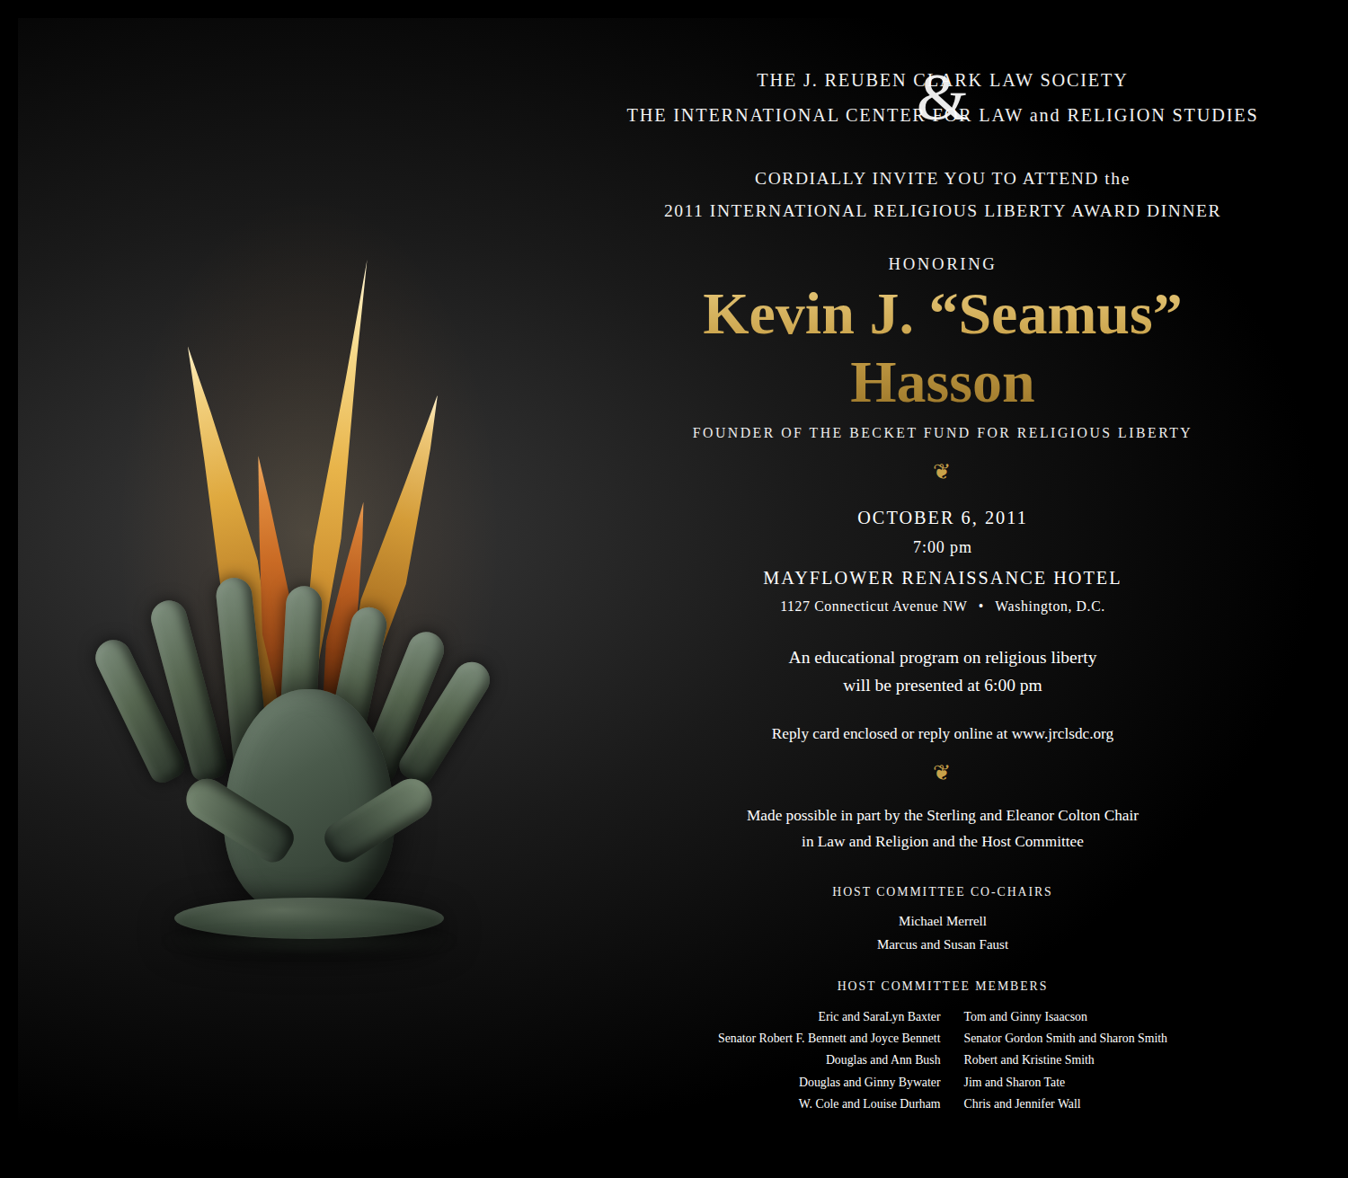The J. Reuben Clark Law Society
The International Center for Law and Religion Studies
&
Cordially invite you to attend the
2011 International Religious Liberty Award Dinner
Honoring
Kevin J. “Seamus” Hasson
Founder of the Becket Fund for Religious Liberty
❦
October 6, 2011
7:00 pm
Mayflower Renaissance Hotel
1127 Connecticut Avenue NW • Washington, D.C.
An educational program on religious liberty
will be presented at 6:00 pm
Reply card enclosed or reply online at www.jrclsdc.org
❦
Made possible in part by the Sterling and Eleanor Colton Chair
in Law and Religion and the Host Committee
Host Committee Co-Chairs
Michael Merrell
Marcus and Susan Faust
Host Committee Members
Eric and SaraLyn Baxter
Senator Robert F. Bennett and Joyce Bennett
Douglas and Ann Bush
Douglas and Ginny Bywater
W. Cole and Louise Durham
Tom and Ginny Isaacson
Senator Gordon Smith and Sharon Smith
Robert and Kristine Smith
Jim and Sharon Tate
Chris and Jennifer Wall